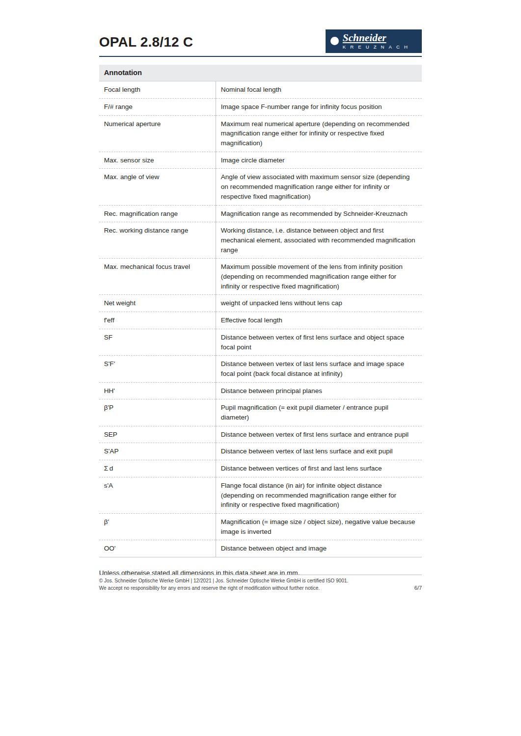OPAL 2.8/12 C
Schneider
K R E U Z N A C H
Annotation
| Focal length | Nominal focal length |
| F/# range | Image space F-number range for infinity focus position |
| Numerical aperture | Maximum real numerical aperture (depending on recommended magnification range either for infinity or respective fixed magnification) |
| Max. sensor size | Image circle diameter |
| Max. angle of view | Angle of view associated with maximum sensor size (depending on recommended magnification range either for infinity or respective fixed magnification) |
| Rec. magnification range | Magnification range as recommended by Schneider-Kreuznach |
| Rec. working distance range | Working distance, i.e. distance between object and first mechanical element, associated with recommended magnification range |
| Max. mechanical focus travel | Maximum possible movement of the lens from infinity position (depending on recommended magnification range either for infinity or respective fixed magnification) |
| Net weight | weight of unpacked lens without lens cap |
| f'eff | Effective focal length |
| SF | Distance between vertex of first lens surface and object space focal point |
| S'F' | Distance between vertex of last lens surface and image space focal point (back focal distance at infinity) |
| HH' | Distance between principal planes |
| β'P | Pupil magnification (= exit pupil diameter / entrance pupil diameter) |
| SEP | Distance between vertex of first lens surface and entrance pupil |
| S'AP | Distance between vertex of last lens surface and exit pupil |
| Σ d | Distance between vertices of first and last lens surface |
| s'A | Flange focal distance (in air) for infinite object distance (depending on recommended magnification range either for infinity or respective fixed magnification) |
| β' | Magnification (= image size / object size), negative value because image is inverted |
| OO' | Distance between object and image |
Unless otherwise stated all dimensions in this data sheet are in mm.
© Jos. Schneider Optische Werke GmbH | 12/2021 | Jos. Schneider Optische Werke GmbH is certified ISO 9001.
We accept no responsibility for any errors and reserve the right of modification without further notice.
6/7